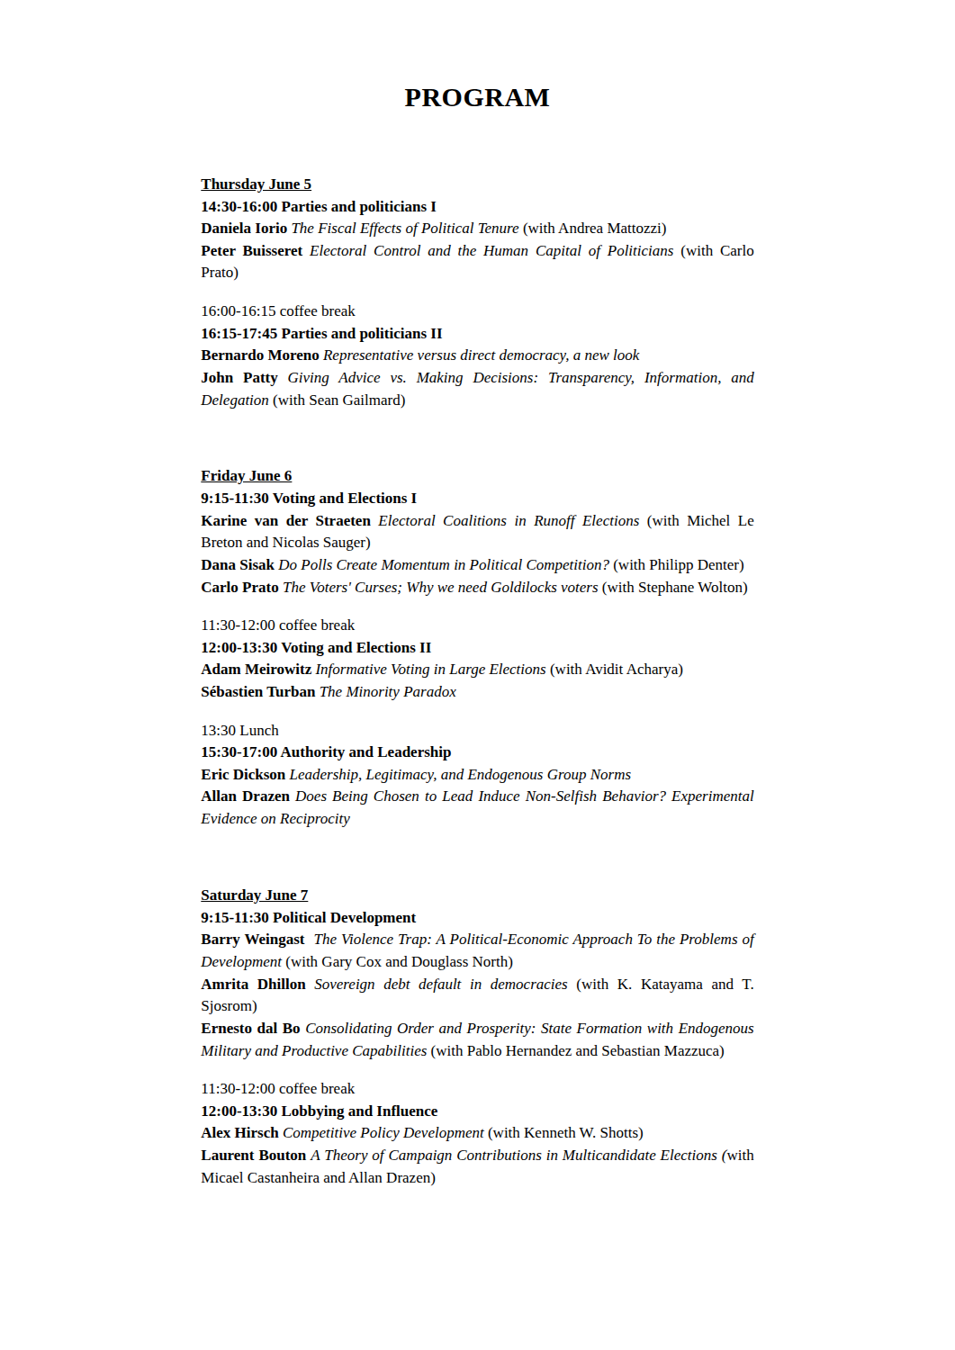PROGRAM
Thursday June 5
14:30-16:00 Parties and politicians I
Daniela Iorio The Fiscal Effects of Political Tenure (with Andrea Mattozzi)
Peter Buisseret Electoral Control and the Human Capital of Politicians (with Carlo Prato)
16:00-16:15 coffee break
16:15-17:45 Parties and politicians II
Bernardo Moreno Representative versus direct democracy, a new look
John Patty Giving Advice vs. Making Decisions: Transparency, Information, and Delegation (with Sean Gailmard)
Friday June 6
9:15-11:30 Voting and Elections I
Karine van der Straeten Electoral Coalitions in Runoff Elections (with Michel Le Breton and Nicolas Sauger)
Dana Sisak Do Polls Create Momentum in Political Competition? (with Philipp Denter)
Carlo Prato The Voters' Curses; Why we need Goldilocks voters (with Stephane Wolton)
11:30-12:00 coffee break
12:00-13:30 Voting and Elections II
Adam Meirowitz Informative Voting in Large Elections (with Avidit Acharya)
Sébastien Turban The Minority Paradox
13:30 Lunch
15:30-17:00 Authority and Leadership
Eric Dickson Leadership, Legitimacy, and Endogenous Group Norms
Allan Drazen Does Being Chosen to Lead Induce Non-Selfish Behavior? Experimental Evidence on Reciprocity
Saturday June 7
9:15-11:30 Political Development
Barry Weingast The Violence Trap: A Political-Economic Approach To the Problems of Development (with Gary Cox and Douglass North)
Amrita Dhillon Sovereign debt default in democracies (with K. Katayama and T. Sjosrom)
Ernesto dal Bo Consolidating Order and Prosperity: State Formation with Endogenous Military and Productive Capabilities (with Pablo Hernandez and Sebastian Mazzuca)
11:30-12:00 coffee break
12:00-13:30 Lobbying and Influence
Alex Hirsch Competitive Policy Development (with Kenneth W. Shotts)
Laurent Bouton A Theory of Campaign Contributions in Multicandidate Elections (with Micael Castanheira and Allan Drazen)